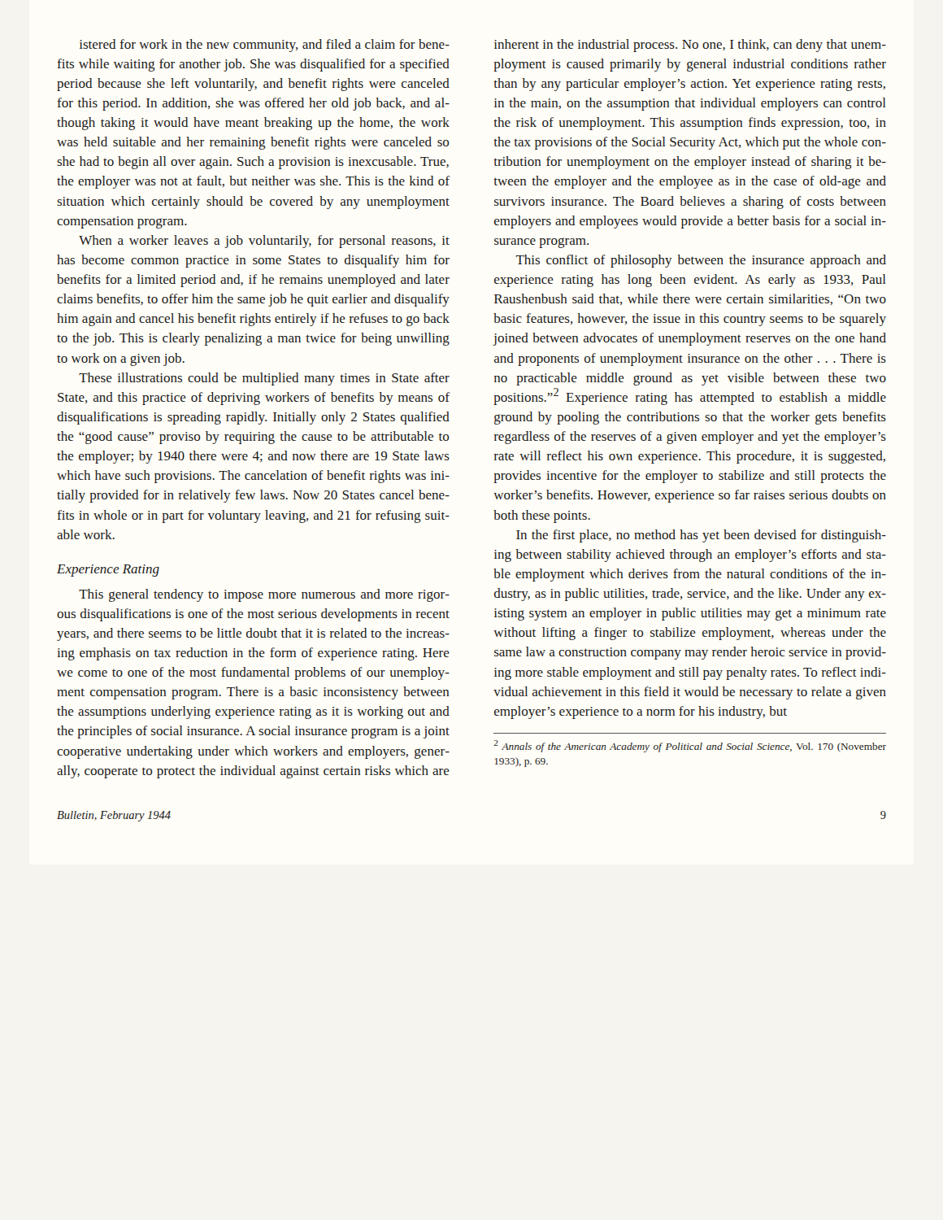istered for work in the new community, and filed a claim for benefits while waiting for another job. She was disqualified for a specified period because she left voluntarily, and benefit rights were canceled for this period. In addition, she was offered her old job back, and although taking it would have meant breaking up the home, the work was held suitable and her remaining benefit rights were canceled so she had to begin all over again. Such a provision is inexcusable. True, the employer was not at fault, but neither was she. This is the kind of situation which certainly should be covered by any unemployment compensation program.
When a worker leaves a job voluntarily, for personal reasons, it has become common practice in some States to disqualify him for benefits for a limited period and, if he remains unemployed and later claims benefits, to offer him the same job he quit earlier and disqualify him again and cancel his benefit rights entirely if he refuses to go back to the job. This is clearly penalizing a man twice for being unwilling to work on a given job.
These illustrations could be multiplied many times in State after State, and this practice of depriving workers of benefits by means of disqualifications is spreading rapidly. Initially only 2 States qualified the “good cause” proviso by requiring the cause to be attributable to the employer; by 1940 there were 4; and now there are 19 State laws which have such provisions. The cancelation of benefit rights was initially provided for in relatively few laws. Now 20 States cancel benefits in whole or in part for voluntary leaving, and 21 for refusing suitable work.
Experience Rating
This general tendency to impose more numerous and more rigorous disqualifications is one of the most serious developments in recent years, and there seems to be little doubt that it is related to the increasing emphasis on tax reduction in the form of experience rating. Here we come to one of the most fundamental problems of our unemployment compensation program. There is a basic inconsistency between the assumptions underlying experience rating as it is working out and the principles of social insurance. A social insurance program is a joint cooperative undertaking under which workers and employers, generally, cooperate to protect the individual against certain risks which are inherent in the industrial process. No one, I think, can deny that unemployment is caused primarily by general industrial conditions rather than by any particular employer’s action. Yet experience rating rests, in the main, on the assumption that individual employers can control the risk of unemployment. This assumption finds expression, too, in the tax provisions of the Social Security Act, which put the whole contribution for unemployment on the employer instead of sharing it between the employer and the employee as in the case of old-age and survivors insurance. The Board believes a sharing of costs between employers and employees would provide a better basis for a social insurance program.
This conflict of philosophy between the insurance approach and experience rating has long been evident. As early as 1933, Paul Raushenbush said that, while there were certain similarities, “On two basic features, however, the issue in this country seems to be squarely joined between advocates of unemployment reserves on the one hand and proponents of unemployment insurance on the other . . . There is no practicable middle ground as yet visible between these two positions.”2 Experience rating has attempted to establish a middle ground by pooling the contributions so that the worker gets benefits regardless of the reserves of a given employer and yet the employer’s rate will reflect his own experience. This procedure, it is suggested, provides incentive for the employer to stabilize and still protects the worker’s benefits. However, experience so far raises serious doubts on both these points.
In the first place, no method has yet been devised for distinguishing between stability achieved through an employer’s efforts and stable employment which derives from the natural conditions of the industry, as in public utilities, trade, service, and the like. Under any existing system an employer in public utilities may get a minimum rate without lifting a finger to stabilize employment, whereas under the same law a construction company may render heroic service in providing more stable employment and still pay penalty rates. To reflect individual achievement in this field it would be necessary to relate a given employer’s experience to a norm for his industry, but
2 Annals of the American Academy of Political and Social Science, Vol. 170 (November 1933), p. 69.
Bulletin, February 1944 9